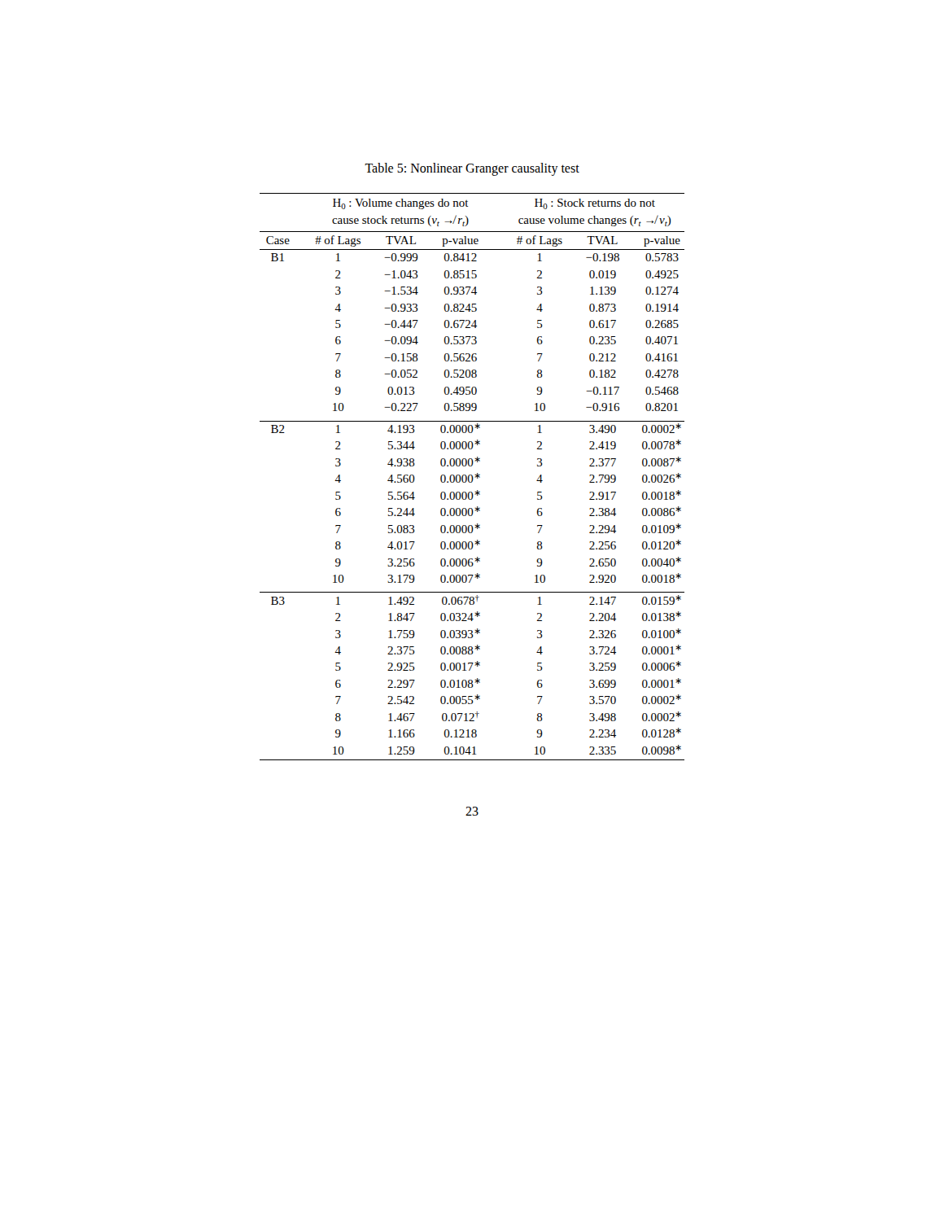Table 5: Nonlinear Granger causality test
| | H 0 : Volume changes do not | | H 0 : Stock returns do not |
| | cause stock returns ( v t ↛ r t ) | | cause volume changes ( r t ↛ v t ) |
| Case | # of Lags | TVAL | p-value | | # of Lags | TVAL | p-value |
| B1 | 1 | −0.999 | 0.8412 | | 1 | −0.198 | 0.5783 |
| | 2 | −1.043 | 0.8515 | | 2 | 0.019 | 0.4925 |
| | 3 | −1.534 | 0.9374 | | 3 | 1.139 | 0.1274 |
| | 4 | −0.933 | 0.8245 | | 4 | 0.873 | 0.1914 |
| | 5 | −0.447 | 0.6724 | | 5 | 0.617 | 0.2685 |
| | 6 | −0.094 | 0.5373 | | 6 | 0.235 | 0.4071 |
| | 7 | −0.158 | 0.5626 | | 7 | 0.212 | 0.4161 |
| | 8 | −0.052 | 0.5208 | | 8 | 0.182 | 0.4278 |
| | 9 | 0.013 | 0.4950 | | 9 | −0.117 | 0.5468 |
| | 10 | −0.227 | 0.5899 | | 10 | −0.916 | 0.8201 |
| B2 | 1 | 4.193 | 0.0000 ∗ | | 1 | 3.490 | 0.0002 ∗ |
| | 2 | 5.344 | 0.0000 ∗ | | 2 | 2.419 | 0.0078 ∗ |
| | 3 | 4.938 | 0.0000 ∗ | | 3 | 2.377 | 0.0087 ∗ |
| | 4 | 4.560 | 0.0000 ∗ | | 4 | 2.799 | 0.0026 ∗ |
| | 5 | 5.564 | 0.0000 ∗ | | 5 | 2.917 | 0.0018 ∗ |
| | 6 | 5.244 | 0.0000 ∗ | | 6 | 2.384 | 0.0086 ∗ |
| | 7 | 5.083 | 0.0000 ∗ | | 7 | 2.294 | 0.0109 ∗ |
| | 8 | 4.017 | 0.0000 ∗ | | 8 | 2.256 | 0.0120 ∗ |
| | 9 | 3.256 | 0.0006 ∗ | | 9 | 2.650 | 0.0040 ∗ |
| | 10 | 3.179 | 0.0007 ∗ | | 10 | 2.920 | 0.0018 ∗ |
| B3 | 1 | 1.492 | 0.0678 † | | 1 | 2.147 | 0.0159 ∗ |
| | 2 | 1.847 | 0.0324 ∗ | | 2 | 2.204 | 0.0138 ∗ |
| | 3 | 1.759 | 0.0393 ∗ | | 3 | 2.326 | 0.0100 ∗ |
| | 4 | 2.375 | 0.0088 ∗ | | 4 | 3.724 | 0.0001 ∗ |
| | 5 | 2.925 | 0.0017 ∗ | | 5 | 3.259 | 0.0006 ∗ |
| | 6 | 2.297 | 0.0108 ∗ | | 6 | 3.699 | 0.0001 ∗ |
| | 7 | 2.542 | 0.0055 ∗ | | 7 | 3.570 | 0.0002 ∗ |
| | 8 | 1.467 | 0.0712 † | | 8 | 3.498 | 0.0002 ∗ |
| | 9 | 1.166 | 0.1218 | | 9 | 2.234 | 0.0128 ∗ |
| | 10 | 1.259 | 0.1041 | | 10 | 2.335 | 0.0098 ∗ |
23